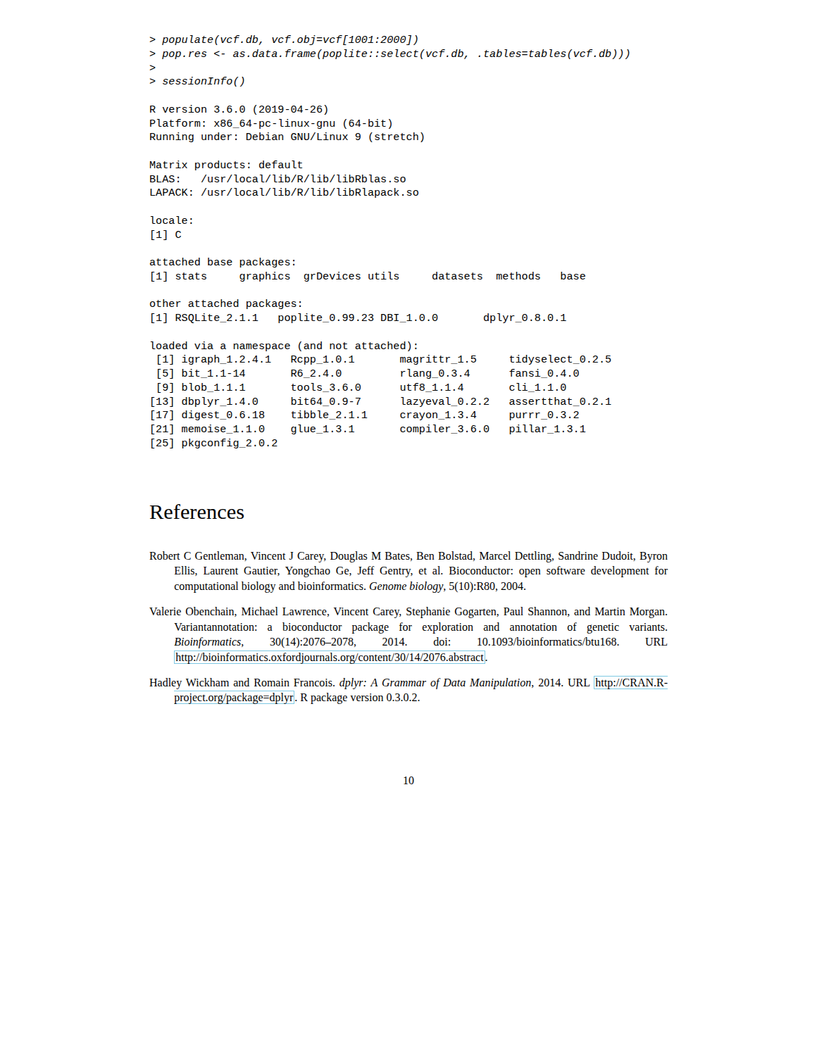> populate(vcf.db, vcf.obj=vcf[1001:2000])
> pop.res <- as.data.frame(poplite::select(vcf.db, .tables=tables(vcf.db)))
>
> sessionInfo()

R version 3.6.0 (2019-04-26)
Platform: x86_64-pc-linux-gnu (64-bit)
Running under: Debian GNU/Linux 9 (stretch)

Matrix products: default
BLAS:   /usr/local/lib/R/lib/libRblas.so
LAPACK: /usr/local/lib/R/lib/libRlapack.so

locale:
[1] C

attached base packages:
[1] stats     graphics  grDevices utils     datasets  methods   base

other attached packages:
[1] RSQLite_2.1.1   poplite_0.99.23 DBI_1.0.0       dplyr_0.8.0.1

loaded via a namespace (and not attached):
 [1] igraph_1.2.4.1   Rcpp_1.0.1       magrittr_1.5     tidyselect_0.2.5
 [5] bit_1.1-14       R6_2.4.0         rlang_0.3.4      fansi_0.4.0
 [9] blob_1.1.1       tools_3.6.0      utf8_1.1.4       cli_1.1.0
[13] dbplyr_1.4.0     bit64_0.9-7      lazyeval_0.2.2   assertthat_0.2.1
[17] digest_0.6.18    tibble_2.1.1     crayon_1.3.4     purrr_0.3.2
[21] memoise_1.1.0    glue_1.3.1       compiler_3.6.0   pillar_1.3.1
[25] pkgconfig_2.0.2
References
Robert C Gentleman, Vincent J Carey, Douglas M Bates, Ben Bolstad, Marcel Dettling, Sandrine Dudoit, Byron Ellis, Laurent Gautier, Yongchao Ge, Jeff Gentry, et al. Bioconductor: open software development for computational biology and bioinformatics. Genome biology, 5(10):R80, 2004.
Valerie Obenchain, Michael Lawrence, Vincent Carey, Stephanie Gogarten, Paul Shannon, and Martin Morgan. Variantannotation: a bioconductor package for exploration and annotation of genetic variants. Bioinformatics, 30(14):2076–2078, 2014. doi: 10.1093/bioinformatics/btu168. URL http://bioinformatics.oxfordjournals.org/content/30/14/2076.abstract.
Hadley Wickham and Romain Francois. dplyr: A Grammar of Data Manipulation, 2014. URL http://CRAN.R-project.org/package=dplyr. R package version 0.3.0.2.
10